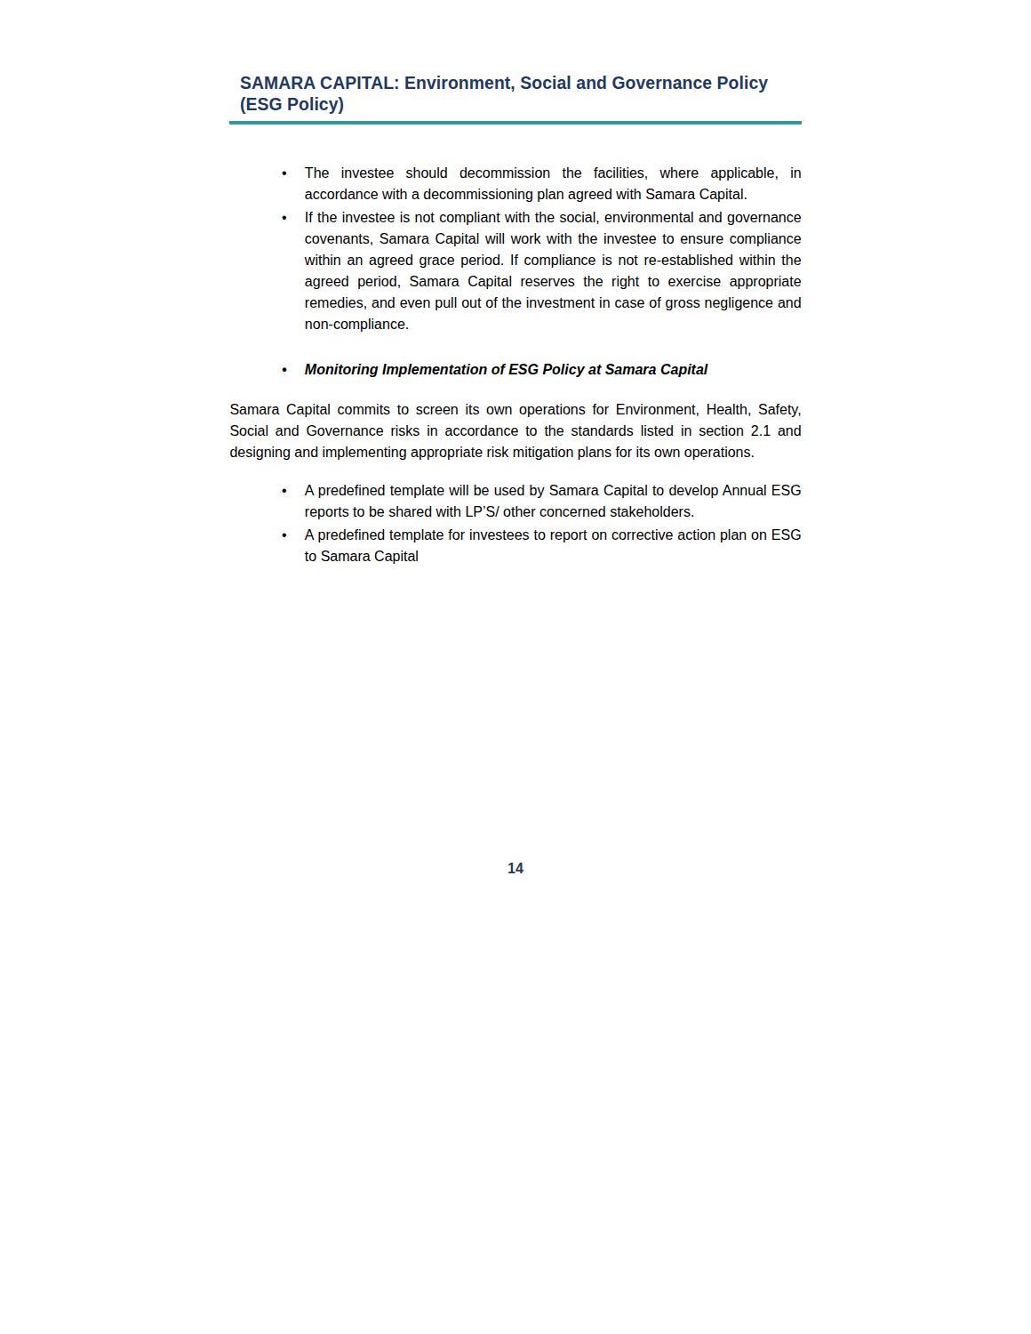SAMARA CAPITAL: Environment, Social and Governance Policy (ESG Policy)
The investee should decommission the facilities, where applicable, in accordance with a decommissioning plan agreed with Samara Capital.
If the investee is not compliant with the social, environmental and governance covenants, Samara Capital will work with the investee to ensure compliance within an agreed grace period. If compliance is not re-established within the agreed period, Samara Capital reserves the right to exercise appropriate remedies, and even pull out of the investment in case of gross negligence and non-compliance.
Monitoring Implementation of ESG Policy at Samara Capital
Samara Capital commits to screen its own operations for Environment, Health, Safety, Social and Governance risks in accordance to the standards listed in section 2.1 and designing and implementing appropriate risk mitigation plans for its own operations.
A predefined template will be used by Samara Capital to develop Annual ESG reports to be shared with LP’S/ other concerned stakeholders.
A predefined template for investees to report on corrective action plan on ESG to Samara Capital
14